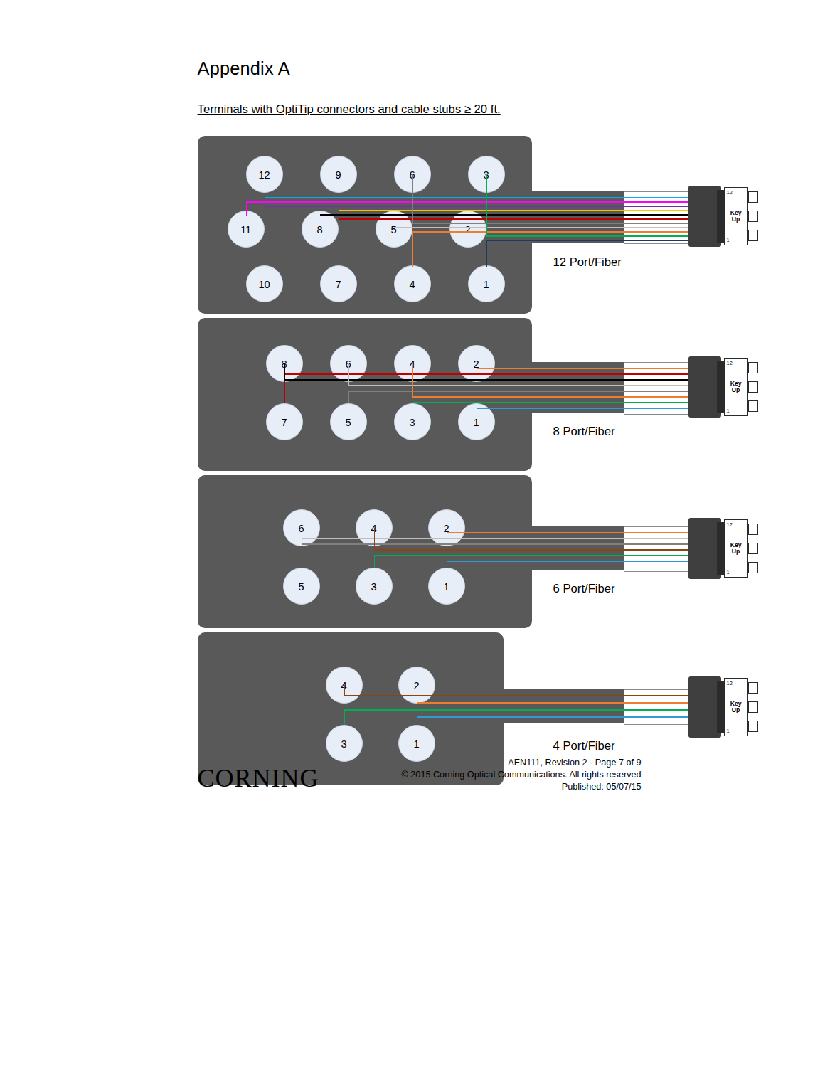Appendix A
Terminals with OptiTip connectors and cable stubs ≥ 20 ft.
12 PORT / FIBER
12
9
6
3
11
8
5
2
10
7
4
1
12 Key
Up 1
12 Port/Fiber
8 PORT / FIBER
8
6
4
2
7
5
3
1
12 Key
Up 1
8 Port/Fiber
6 PORT / FIBER
6
4
2
5
3
1
12 Key
Up 1
6 Port/Fiber
4 PORT / FIBER
4
2
3
1
12 Key
Up 1
4 Port/Fiber
FOOTER
CORNING
AEN111, Revision 2 - Page 7 of 9
© 2015 Corning Optical Communications. All rights reserved
Published: 05/07/15